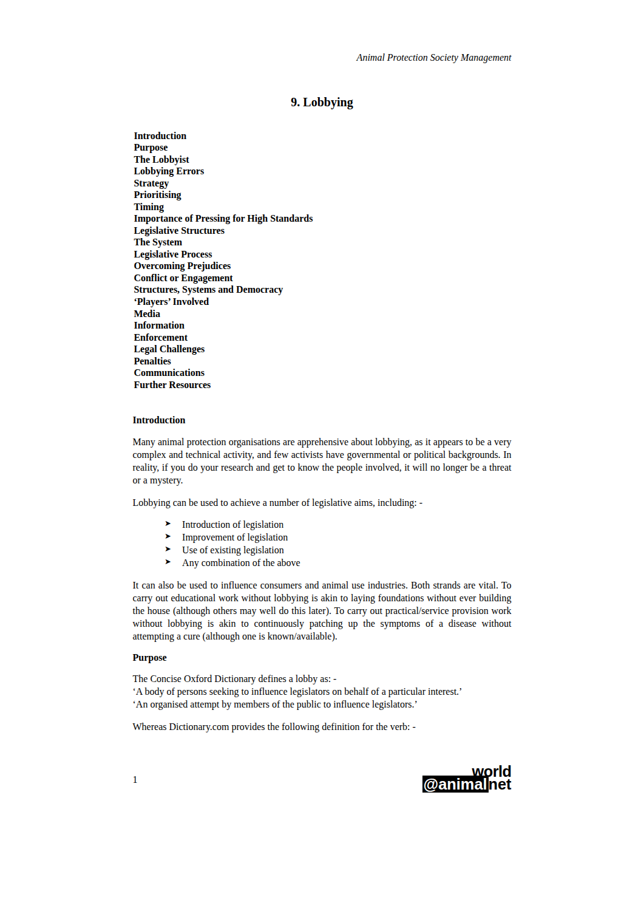Animal Protection Society Management
9. Lobbying
Introduction
Purpose
The Lobbyist
Lobbying Errors
Strategy
Prioritising
Timing
Importance of Pressing for High Standards
Legislative Structures
The System
Legislative Process
Overcoming Prejudices
Conflict or Engagement
Structures, Systems and Democracy
‘Players’ Involved
Media
Information
Enforcement
Legal Challenges
Penalties
Communications
Further Resources
Introduction
Many animal protection organisations are apprehensive about lobbying, as it appears to be a very complex and technical activity, and few activists have governmental or political backgrounds. In reality, if you do your research and get to know the people involved, it will no longer be a threat or a mystery.
Lobbying can be used to achieve a number of legislative aims, including: -
Introduction of legislation
Improvement of legislation
Use of existing legislation
Any combination of the above
It can also be used to influence consumers and animal use industries. Both strands are vital. To carry out educational work without lobbying is akin to laying foundations without ever building the house (although others may well do this later). To carry out practical/service provision work without lobbying is akin to continuously patching up the symptoms of a disease without attempting a cure (although one is known/available).
Purpose
The Concise Oxford Dictionary defines a lobby as: -
‘A body of persons seeking to influence legislators on behalf of a particular interest.’
‘An organised attempt by members of the public to influence legislators.’
Whereas Dictionary.com provides the following definition for the verb: -
1
world @animalnet